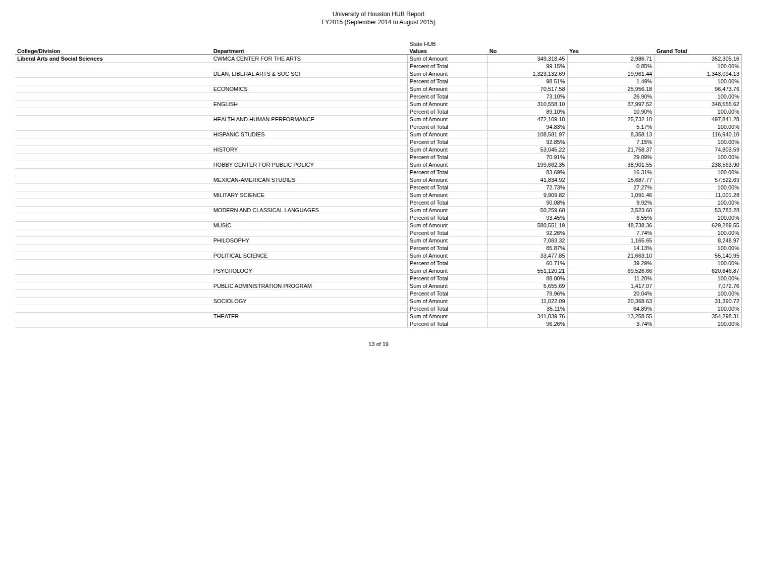University of Houston HUB Report
FY2015 (September 2014 to August 2015)
| | | State HUB | |
| --- | --- | --- | --- |
| College/Division | Department | Values | No | Yes | Grand Total |
| Liberal Arts and Social Sciences | CWMCA CENTER FOR THE ARTS | Sum of Amount | 349,318.45 | 2,986.71 | 352,305.16 |
| | | Percent of Total | 99.15% | 0.85% | 100.00% |
| | DEAN, LIBERAL ARTS & SOC SCI | Sum of Amount | 1,323,132.69 | 19,961.44 | 1,343,094.13 |
| | | Percent of Total | 98.51% | 1.49% | 100.00% |
| | ECONOMICS | Sum of Amount | 70,517.58 | 25,956.18 | 96,473.76 |
| | | Percent of Total | 73.10% | 26.90% | 100.00% |
| | ENGLISH | Sum of Amount | 310,558.10 | 37,997.52 | 348,555.62 |
| | | Percent of Total | 89.10% | 10.90% | 100.00% |
| | HEALTH AND HUMAN PERFORMANCE | Sum of Amount | 472,109.18 | 25,732.10 | 497,841.28 |
| | | Percent of Total | 94.83% | 5.17% | 100.00% |
| | HISPANIC STUDIES | Sum of Amount | 108,581.97 | 8,358.13 | 116,940.10 |
| | | Percent of Total | 92.85% | 7.15% | 100.00% |
| | HISTORY | Sum of Amount | 53,045.22 | 21,758.37 | 74,803.59 |
| | | Percent of Total | 70.91% | 29.09% | 100.00% |
| | HOBBY CENTER FOR PUBLIC POLICY | Sum of Amount | 199,662.35 | 38,901.55 | 238,563.90 |
| | | Percent of Total | 83.69% | 16.31% | 100.00% |
| | MEXICAN-AMERICAN STUDIES | Sum of Amount | 41,834.92 | 15,687.77 | 57,522.69 |
| | | Percent of Total | 72.73% | 27.27% | 100.00% |
| | MILITARY SCIENCE | Sum of Amount | 9,909.82 | 1,091.46 | 11,001.28 |
| | | Percent of Total | 90.08% | 9.92% | 100.00% |
| | MODERN AND CLASSICAL LANGUAGES | Sum of Amount | 50,259.68 | 3,523.60 | 53,783.28 |
| | | Percent of Total | 93.45% | 6.55% | 100.00% |
| | MUSIC | Sum of Amount | 580,551.19 | 48,738.36 | 629,289.55 |
| | | Percent of Total | 92.26% | 7.74% | 100.00% |
| | PHILOSOPHY | Sum of Amount | 7,083.32 | 1,165.65 | 8,248.97 |
| | | Percent of Total | 85.87% | 14.13% | 100.00% |
| | POLITICAL SCIENCE | Sum of Amount | 33,477.85 | 21,663.10 | 55,140.95 |
| | | Percent of Total | 60.71% | 39.29% | 100.00% |
| | PSYCHOLOGY | Sum of Amount | 551,120.21 | 69,526.66 | 620,646.87 |
| | | Percent of Total | 88.80% | 11.20% | 100.00% |
| | PUBLIC ADMINISTRATION PROGRAM | Sum of Amount | 5,655.69 | 1,417.07 | 7,072.76 |
| | | Percent of Total | 79.96% | 20.04% | 100.00% |
| | SOCIOLOGY | Sum of Amount | 11,022.09 | 20,368.63 | 31,390.72 |
| | | Percent of Total | 35.11% | 64.89% | 100.00% |
| | THEATER | Sum of Amount | 341,039.76 | 13,258.55 | 354,298.31 |
| | | Percent of Total | 96.26% | 3.74% | 100.00% |
13 of 19